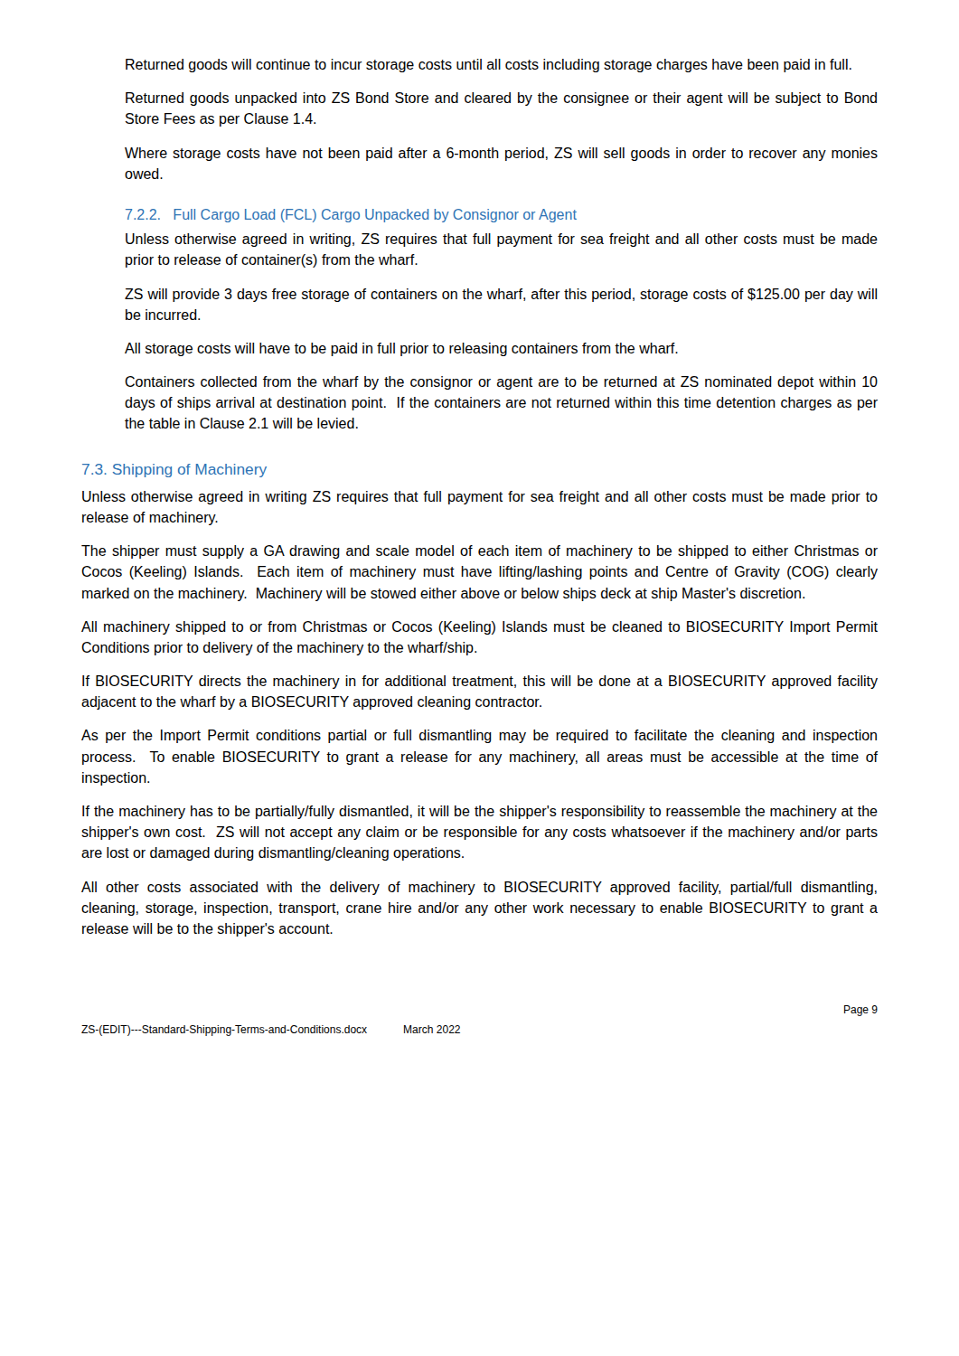Returned goods will continue to incur storage costs until all costs including storage charges have been paid in full.
Returned goods unpacked into ZS Bond Store and cleared by the consignee or their agent will be subject to Bond Store Fees as per Clause 1.4.
Where storage costs have not been paid after a 6-month period, ZS will sell goods in order to recover any monies owed.
7.2.2. Full Cargo Load (FCL) Cargo Unpacked by Consignor or Agent
Unless otherwise agreed in writing, ZS requires that full payment for sea freight and all other costs must be made prior to release of container(s) from the wharf.
ZS will provide 3 days free storage of containers on the wharf, after this period, storage costs of $125.00 per day will be incurred.
All storage costs will have to be paid in full prior to releasing containers from the wharf.
Containers collected from the wharf by the consignor or agent are to be returned at ZS nominated depot within 10 days of ships arrival at destination point. If the containers are not returned within this time detention charges as per the table in Clause 2.1 will be levied.
7.3. Shipping of Machinery
Unless otherwise agreed in writing ZS requires that full payment for sea freight and all other costs must be made prior to release of machinery.
The shipper must supply a GA drawing and scale model of each item of machinery to be shipped to either Christmas or Cocos (Keeling) Islands. Each item of machinery must have lifting/lashing points and Centre of Gravity (COG) clearly marked on the machinery. Machinery will be stowed either above or below ships deck at ship Master's discretion.
All machinery shipped to or from Christmas or Cocos (Keeling) Islands must be cleaned to BIOSECURITY Import Permit Conditions prior to delivery of the machinery to the wharf/ship.
If BIOSECURITY directs the machinery in for additional treatment, this will be done at a BIOSECURITY approved facility adjacent to the wharf by a BIOSECURITY approved cleaning contractor.
As per the Import Permit conditions partial or full dismantling may be required to facilitate the cleaning and inspection process. To enable BIOSECURITY to grant a release for any machinery, all areas must be accessible at the time of inspection.
If the machinery has to be partially/fully dismantled, it will be the shipper's responsibility to reassemble the machinery at the shipper's own cost. ZS will not accept any claim or be responsible for any costs whatsoever if the machinery and/or parts are lost or damaged during dismantling/cleaning operations.
All other costs associated with the delivery of machinery to BIOSECURITY approved facility, partial/full dismantling, cleaning, storage, inspection, transport, crane hire and/or any other work necessary to enable BIOSECURITY to grant a release will be to the shipper's account.
Page 9
ZS-(EDIT)---Standard-Shipping-Terms-and-Conditions.docx March 2022